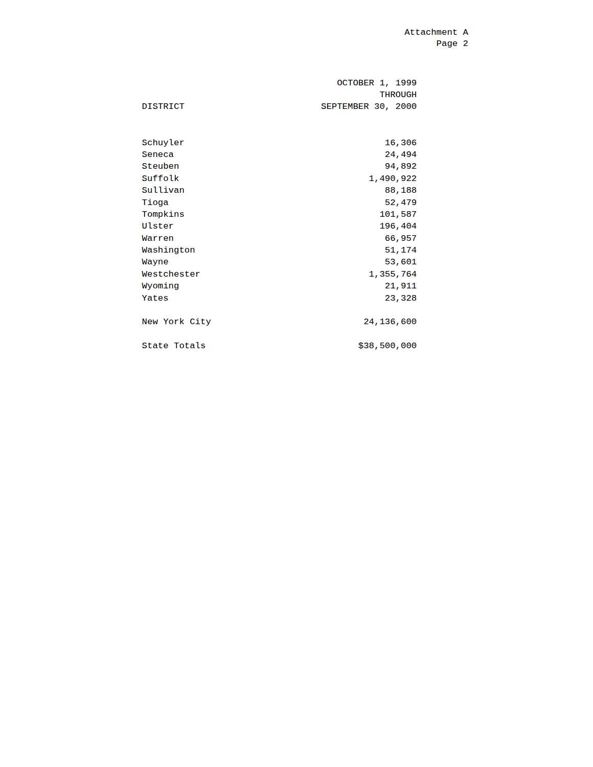Attachment A Page 2
| | OCTOBER 1, 1999 |
| | THROUGH |
| DISTRICT | SEPTEMBER 30, 2000 |
| Schuyler | 16,306 |
| Seneca | 24,494 |
| Steuben | 94,892 |
| Suffolk | 1,490,922 |
| Sullivan | 88,188 |
| Tioga | 52,479 |
| Tompkins | 101,587 |
| Ulster | 196,404 |
| Warren | 66,957 |
| Washington | 51,174 |
| Wayne | 53,601 |
| Westchester | 1,355,764 |
| Wyoming | 21,911 |
| Yates | 23,328 |
| New York City | 24,136,600 |
| State Totals | $38,500,000 |